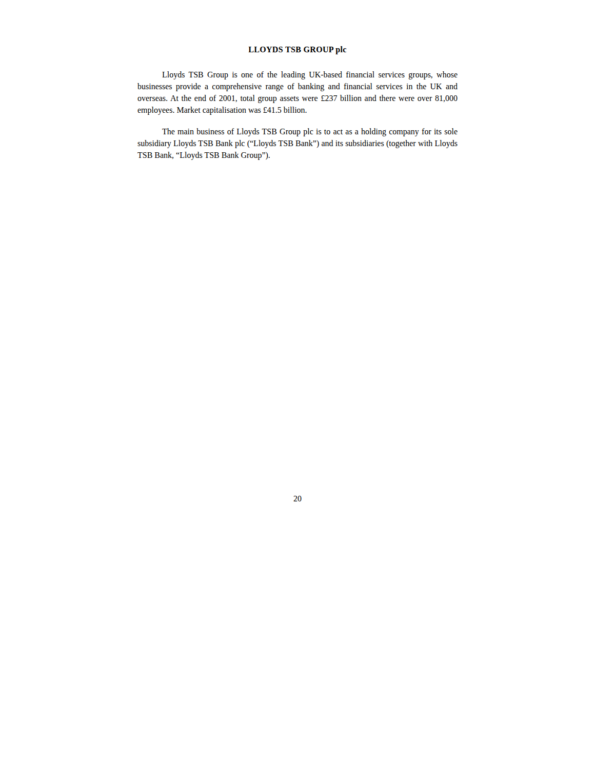LLOYDS TSB GROUP plc
Lloyds TSB Group is one of the leading UK-based financial services groups, whose businesses provide a comprehensive range of banking and financial services in the UK and overseas. At the end of 2001, total group assets were £237 billion and there were over 81,000 employees. Market capitalisation was £41.5 billion.
The main business of Lloyds TSB Group plc is to act as a holding company for its sole subsidiary Lloyds TSB Bank plc (“Lloyds TSB Bank”) and its subsidiaries (together with Lloyds TSB Bank, “Lloyds TSB Bank Group”).
20